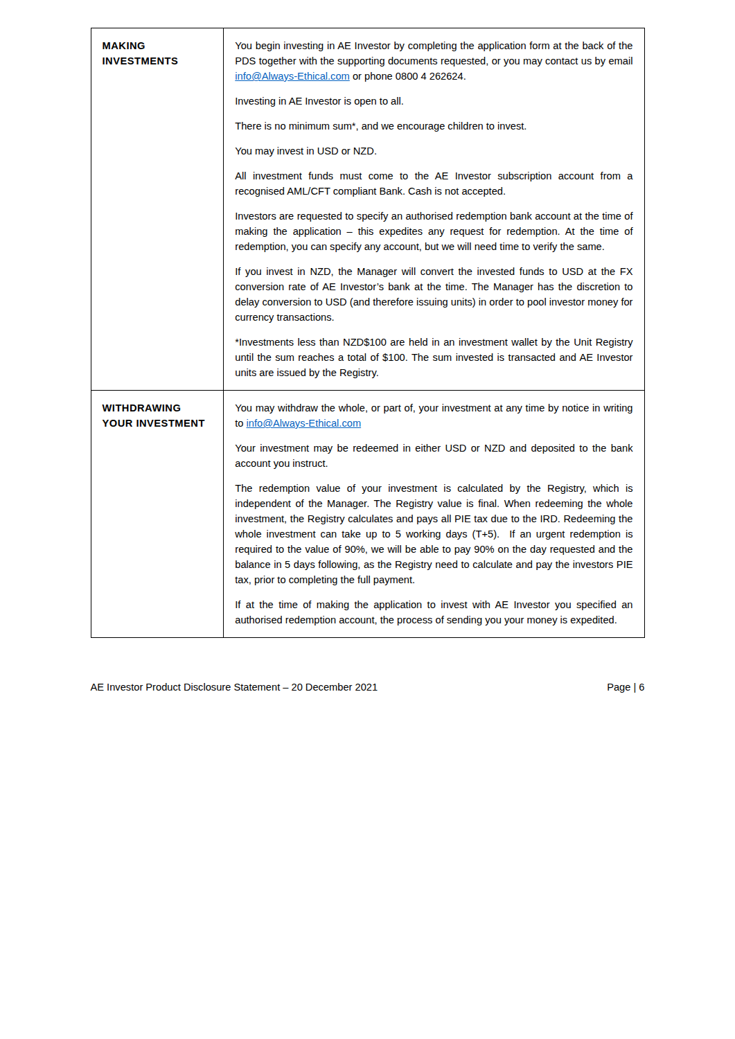| MAKING INVESTMENTS | You begin investing in AE Investor by completing the application form at the back of the PDS together with the supporting documents requested, or you may contact us by email info@Always-Ethical.com or phone 0800 4 262624. Investing in AE Investor is open to all. There is no minimum sum*, and we encourage children to invest. You may invest in USD or NZD. All investment funds must come to the AE Investor subscription account from a recognised AML/CFT compliant Bank. Cash is not accepted. Investors are requested to specify an authorised redemption bank account at the time of making the application – this expedites any request for redemption. At the time of redemption, you can specify any account, but we will need time to verify the same. If you invest in NZD, the Manager will convert the invested funds to USD at the FX conversion rate of AE Investor’s bank at the time. The Manager has the discretion to delay conversion to USD (and therefore issuing units) in order to pool investor money for currency transactions. *Investments less than NZD$100 are held in an investment wallet by the Unit Registry until the sum reaches a total of $100. The sum invested is transacted and AE Investor units are issued by the Registry. |
| WITHDRAWING YOUR INVESTMENT | You may withdraw the whole, or part of, your investment at any time by notice in writing to info@Always-Ethical.com Your investment may be redeemed in either USD or NZD and deposited to the bank account you instruct. The redemption value of your investment is calculated by the Registry, which is independent of the Manager. The Registry value is final. When redeeming the whole investment, the Registry calculates and pays all PIE tax due to the IRD. Redeeming the whole investment can take up to 5 working days (T+5). If an urgent redemption is required to the value of 90%, we will be able to pay 90% on the day requested and the balance in 5 days following, as the Registry need to calculate and pay the investors PIE tax, prior to completing the full payment. If at the time of making the application to invest with AE Investor you specified an authorised redemption account, the process of sending you your money is expedited. |
AE Investor Product Disclosure Statement – 20 December 2021 Page | 6